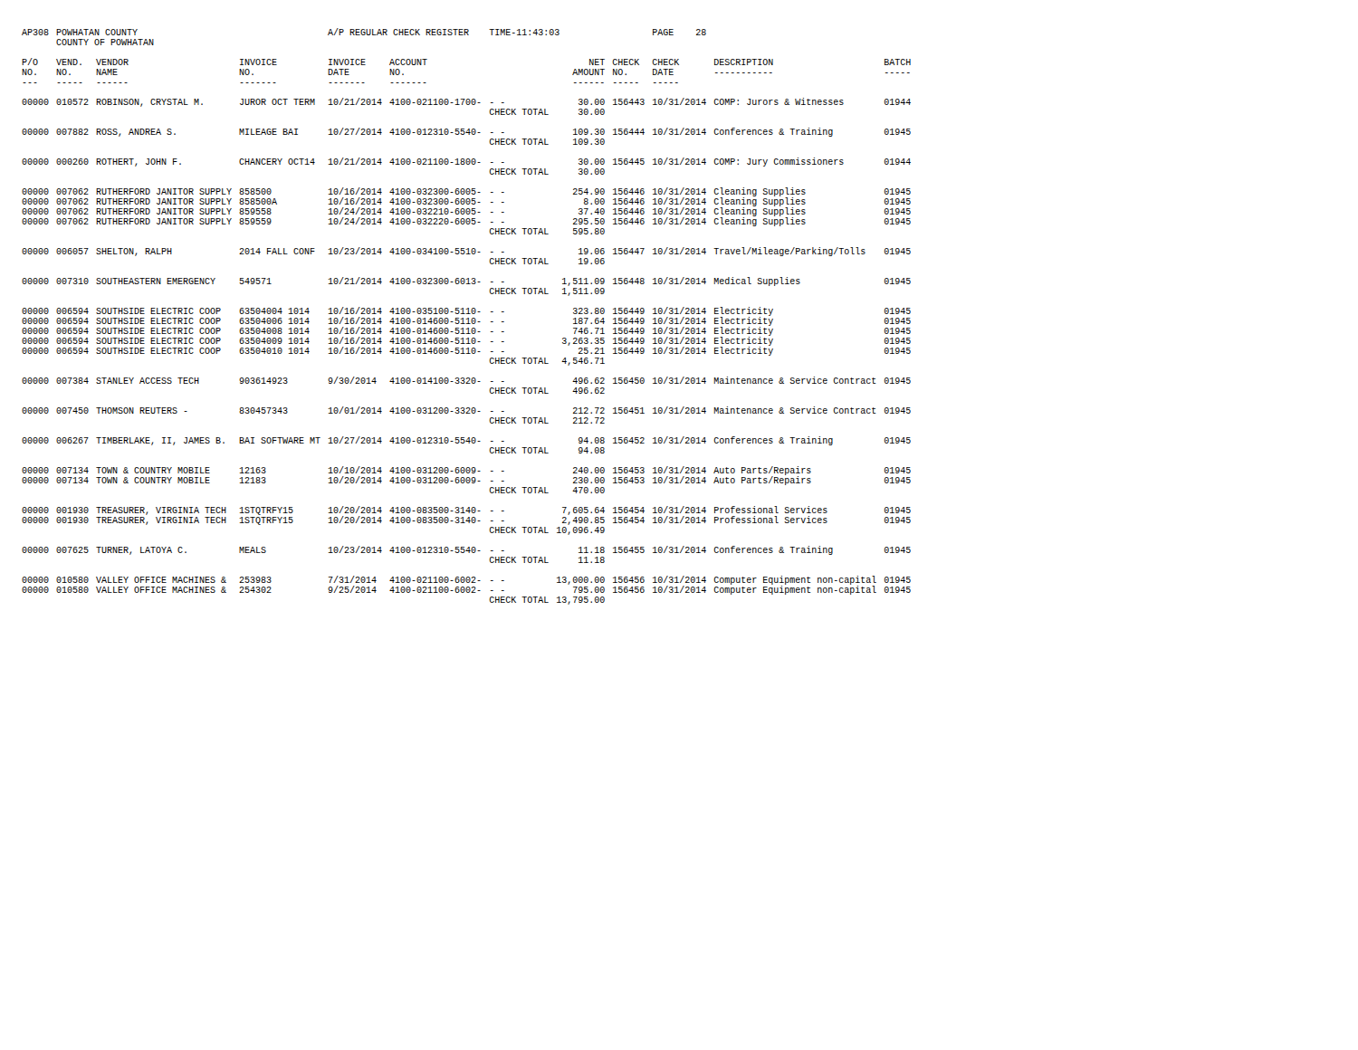| AP308 | POWHATAN COUNTY COUNTY OF POWHATAN | A/P REGULAR CHECK REGISTER | TIME-11:43:03 | PAGE 28 | | | |
| P/O NO. --- | VEND. NO. ----- | VENDOR NAME ------ | INVOICE NO. ------- | INVOICE DATE ------- | ACCOUNT NO. ------- | | NET AMOUNT ------ | CHECK NO. ----- | CHECK DATE ----- | DESCRIPTION ----------- | BATCH ----- |
| 00000 | 010572 | ROBINSON, CRYSTAL M. | JUROR OCT TERM | 10/21/2014 | 4100-021100-1700- | - - | 30.00 | 156443 | 10/31/2014 | COMP: Jurors & Witnesses | 01944 |
| | | | | | | CHECK TOTAL | 30.00 | | | | |
| 00000 | 007882 | ROSS, ANDREA S. | MILEAGE BAI | 10/27/2014 | 4100-012310-5540- | - - | 109.30 | 156444 | 10/31/2014 | Conferences & Training | 01945 |
| | | | | | | CHECK TOTAL | 109.30 | | | | |
| 00000 | 000260 | ROTHERT, JOHN F. | CHANCERY OCT14 | 10/21/2014 | 4100-021100-1800- | - - | 30.00 | 156445 | 10/31/2014 | COMP: Jury Commissioners | 01944 |
| | | | | | | CHECK TOTAL | 30.00 | | | | |
| 00000 | 007062 | RUTHERFORD JANITOR SUPPLY | 858500 | 10/16/2014 | 4100-032300-6005- | - - | 254.90 | 156446 | 10/31/2014 | Cleaning Supplies | 01945 |
| 00000 | 007062 | RUTHERFORD JANITOR SUPPLY | 858500A | 10/16/2014 | 4100-032300-6005- | - - | 8.00 | 156446 | 10/31/2014 | Cleaning Supplies | 01945 |
| 00000 | 007062 | RUTHERFORD JANITOR SUPPLY | 859558 | 10/24/2014 | 4100-032210-6005- | - - | 37.40 | 156446 | 10/31/2014 | Cleaning Supplies | 01945 |
| 00000 | 007062 | RUTHERFORD JANITOR SUPPLY | 859559 | 10/24/2014 | 4100-032220-6005- | - - | 295.50 | 156446 | 10/31/2014 | Cleaning Supplies | 01945 |
| | | | | | | CHECK TOTAL | 595.80 | | | | |
| 00000 | 006057 | SHELTON, RALPH | 2014 FALL CONF | 10/23/2014 | 4100-034100-5510- | - - | 19.06 | 156447 | 10/31/2014 | Travel/Mileage/Parking/Tolls | 01945 |
| | | | | | | CHECK TOTAL | 19.06 | | | | |
| 00000 | 007310 | SOUTHEASTERN EMERGENCY | 549571 | 10/21/2014 | 4100-032300-6013- | - - | 1,511.09 | 156448 | 10/31/2014 | Medical Supplies | 01945 |
| | | | | | | CHECK TOTAL | 1,511.09 | | | | |
| 00000 | 006594 | SOUTHSIDE ELECTRIC COOP | 63504004 1014 | 10/16/2014 | 4100-035100-5110- | - - | 323.80 | 156449 | 10/31/2014 | Electricity | 01945 |
| 00000 | 006594 | SOUTHSIDE ELECTRIC COOP | 63504006 1014 | 10/16/2014 | 4100-014600-5110- | - - | 187.64 | 156449 | 10/31/2014 | Electricity | 01945 |
| 00000 | 006594 | SOUTHSIDE ELECTRIC COOP | 63504008 1014 | 10/16/2014 | 4100-014600-5110- | - - | 746.71 | 156449 | 10/31/2014 | Electricity | 01945 |
| 00000 | 006594 | SOUTHSIDE ELECTRIC COOP | 63504009 1014 | 10/16/2014 | 4100-014600-5110- | - - | 3,263.35 | 156449 | 10/31/2014 | Electricity | 01945 |
| 00000 | 006594 | SOUTHSIDE ELECTRIC COOP | 63504010 1014 | 10/16/2014 | 4100-014600-5110- | - - | 25.21 | 156449 | 10/31/2014 | Electricity | 01945 |
| | | | | | | CHECK TOTAL | 4,546.71 | | | | |
| 00000 | 007384 | STANLEY ACCESS TECH | 903614923 | 9/30/2014 | 4100-014100-3320- | - - | 496.62 | 156450 | 10/31/2014 | Maintenance & Service Contract | 01945 |
| | | | | | | CHECK TOTAL | 496.62 | | | | |
| 00000 | 007450 | THOMSON REUTERS - | 830457343 | 10/01/2014 | 4100-031200-3320- | - - | 212.72 | 156451 | 10/31/2014 | Maintenance & Service Contract | 01945 |
| | | | | | | CHECK TOTAL | 212.72 | | | | |
| 00000 | 006267 | TIMBERLAKE, II, JAMES B. | BAI SOFTWARE MT | 10/27/2014 | 4100-012310-5540- | - - | 94.08 | 156452 | 10/31/2014 | Conferences & Training | 01945 |
| | | | | | | CHECK TOTAL | 94.08 | | | | |
| 00000 | 007134 | TOWN & COUNTRY MOBILE | 12163 | 10/10/2014 | 4100-031200-6009- | - - | 240.00 | 156453 | 10/31/2014 | Auto Parts/Repairs | 01945 |
| 00000 | 007134 | TOWN & COUNTRY MOBILE | 12183 | 10/20/2014 | 4100-031200-6009- | - - | 230.00 | 156453 | 10/31/2014 | Auto Parts/Repairs | 01945 |
| | | | | | | CHECK TOTAL | 470.00 | | | | |
| 00000 | 001930 | TREASURER, VIRGINIA TECH | 1STQTRFY15 | 10/20/2014 | 4100-083500-3140- | - - | 7,605.64 | 156454 | 10/31/2014 | Professional Services | 01945 |
| 00000 | 001930 | TREASURER, VIRGINIA TECH | 1STQTRFY15 | 10/20/2014 | 4100-083500-3140- | - - | 2,490.85 | 156454 | 10/31/2014 | Professional Services | 01945 |
| | | | | | | CHECK TOTAL | 10,096.49 | | | | |
| 00000 | 007625 | TURNER, LATOYA C. | MEALS | 10/23/2014 | 4100-012310-5540- | - - | 11.18 | 156455 | 10/31/2014 | Conferences & Training | 01945 |
| | | | | | | CHECK TOTAL | 11.18 | | | | |
| 00000 | 010580 | VALLEY OFFICE MACHINES & | 253983 | 7/31/2014 | 4100-021100-6002- | - - | 13,000.00 | 156456 | 10/31/2014 | Computer Equipment non-capital | 01945 |
| 00000 | 010580 | VALLEY OFFICE MACHINES & | 254302 | 9/25/2014 | 4100-021100-6002- | - - | 795.00 | 156456 | 10/31/2014 | Computer Equipment non-capital | 01945 |
| | | | | | | CHECK TOTAL | 13,795.00 | | | | |